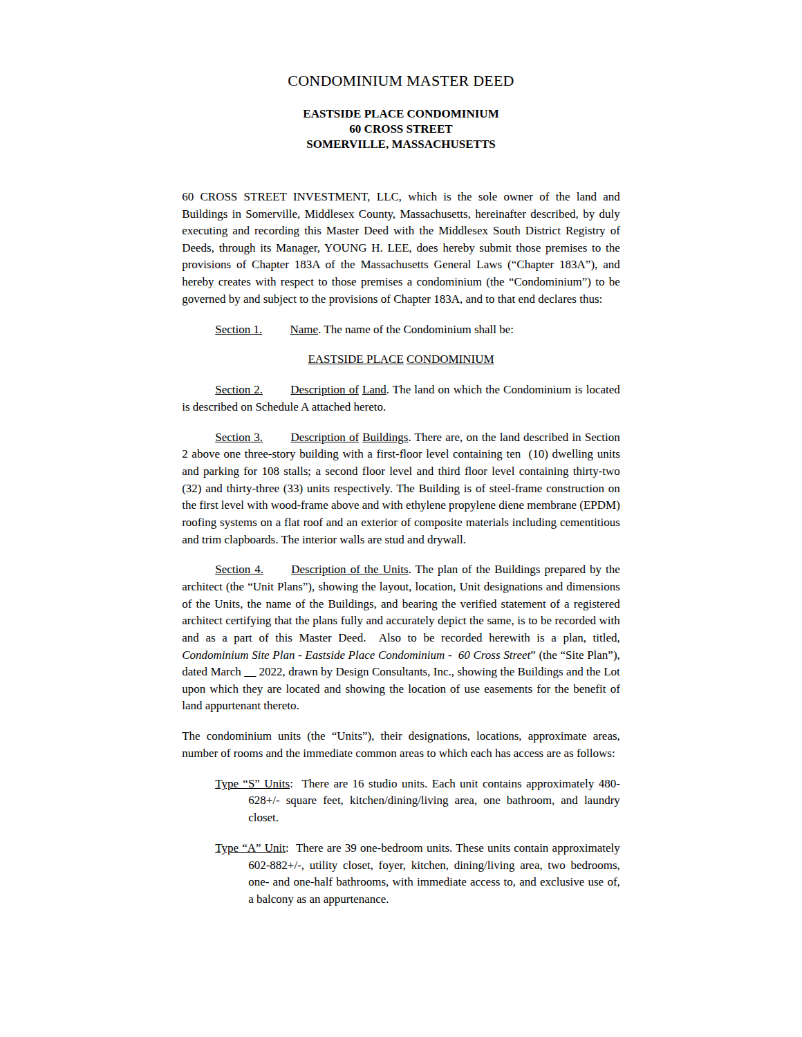CONDOMINIUM MASTER DEED
EASTSIDE PLACE CONDOMINIUM
60 CROSS STREET
SOMERVILLE, MASSACHUSETTS
60 CROSS STREET INVESTMENT, LLC, which is the sole owner of the land and Buildings in Somerville, Middlesex County, Massachusetts, hereinafter described, by duly executing and recording this Master Deed with the Middlesex South District Registry of Deeds, through its Manager, YOUNG H. LEE, does hereby submit those premises to the provisions of Chapter 183A of the Massachusetts General Laws (“Chapter 183A”), and hereby creates with respect to those premises a condominium (the “Condominium”) to be governed by and subject to the provisions of Chapter 183A, and to that end declares thus:
Section 1. Name. The name of the Condominium shall be:
EASTSIDE PLACE CONDOMINIUM
Section 2. Description of Land. The land on which the Condominium is located is described on Schedule A attached hereto.
Section 3. Description of Buildings. There are, on the land described in Section 2 above one three-story building with a first-floor level containing ten (10) dwelling units and parking for 108 stalls; a second floor level and third floor level containing thirty-two (32) and thirty-three (33) units respectively. The Building is of steel-frame construction on the first level with wood-frame above and with ethylene propylene diene membrane (EPDM) roofing systems on a flat roof and an exterior of composite materials including cementitious and trim clapboards. The interior walls are stud and drywall.
Section 4. Description of the Units. The plan of the Buildings prepared by the architect (the “Unit Plans”), showing the layout, location, Unit designations and dimensions of the Units, the name of the Buildings, and bearing the verified statement of a registered architect certifying that the plans fully and accurately depict the same, is to be recorded with and as a part of this Master Deed. Also to be recorded herewith is a plan, titled, Condominium Site Plan - Eastside Place Condominium - 60 Cross Street” (the “Site Plan”), dated March __ 2022, drawn by Design Consultants, Inc., showing the Buildings and the Lot upon which they are located and showing the location of use easements for the benefit of land appurtenant thereto.
The condominium units (the “Units”), their designations, locations, approximate areas, number of rooms and the immediate common areas to which each has access are as follows:
Type “S” Units: There are 16 studio units. Each unit contains approximately 480-628+/- square feet, kitchen/dining/living area, one bathroom, and laundry closet.
Type “A” Unit: There are 39 one-bedroom units. These units contain approximately 602-882+/-, utility closet, foyer, kitchen, dining/living area, two bedrooms, one- and one-half bathrooms, with immediate access to, and exclusive use of, a balcony as an appurtenance.